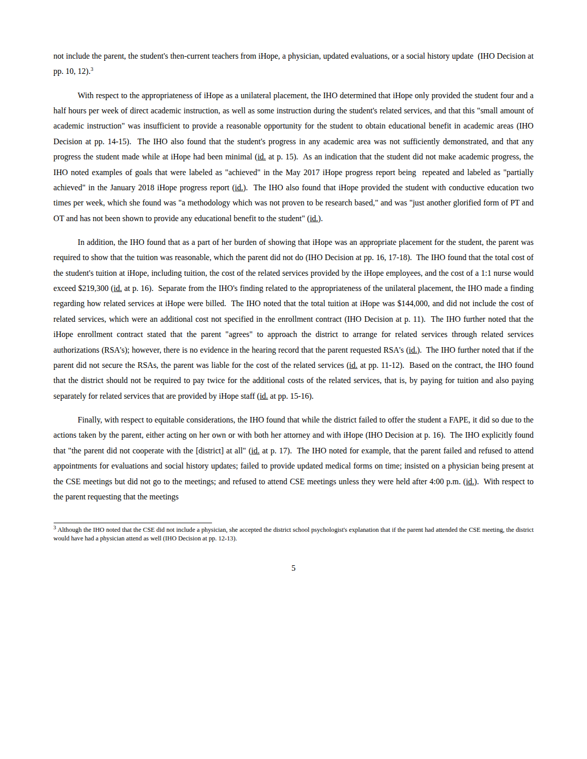not include the parent, the student's then-current teachers from iHope, a physician, updated evaluations, or a social history update (IHO Decision at pp. 10, 12).3
With respect to the appropriateness of iHope as a unilateral placement, the IHO determined that iHope only provided the student four and a half hours per week of direct academic instruction, as well as some instruction during the student's related services, and that this "small amount of academic instruction" was insufficient to provide a reasonable opportunity for the student to obtain educational benefit in academic areas (IHO Decision at pp. 14-15). The IHO also found that the student's progress in any academic area was not sufficiently demonstrated, and that any progress the student made while at iHope had been minimal (id. at p. 15). As an indication that the student did not make academic progress, the IHO noted examples of goals that were labeled as "achieved" in the May 2017 iHope progress report being repeated and labeled as "partially achieved" in the January 2018 iHope progress report (id.). The IHO also found that iHope provided the student with conductive education two times per week, which she found was "a methodology which was not proven to be research based," and was "just another glorified form of PT and OT and has not been shown to provide any educational benefit to the student" (id.).
In addition, the IHO found that as a part of her burden of showing that iHope was an appropriate placement for the student, the parent was required to show that the tuition was reasonable, which the parent did not do (IHO Decision at pp. 16, 17-18). The IHO found that the total cost of the student's tuition at iHope, including tuition, the cost of the related services provided by the iHope employees, and the cost of a 1:1 nurse would exceed $219,300 (id. at p. 16). Separate from the IHO's finding related to the appropriateness of the unilateral placement, the IHO made a finding regarding how related services at iHope were billed. The IHO noted that the total tuition at iHope was $144,000, and did not include the cost of related services, which were an additional cost not specified in the enrollment contract (IHO Decision at p. 11). The IHO further noted that the iHope enrollment contract stated that the parent "agrees" to approach the district to arrange for related services through related services authorizations (RSA's); however, there is no evidence in the hearing record that the parent requested RSA's (id.). The IHO further noted that if the parent did not secure the RSAs, the parent was liable for the cost of the related services (id. at pp. 11-12). Based on the contract, the IHO found that the district should not be required to pay twice for the additional costs of the related services, that is, by paying for tuition and also paying separately for related services that are provided by iHope staff (id. at pp. 15-16).
Finally, with respect to equitable considerations, the IHO found that while the district failed to offer the student a FAPE, it did so due to the actions taken by the parent, either acting on her own or with both her attorney and with iHope (IHO Decision at p. 16). The IHO explicitly found that "the parent did not cooperate with the [district] at all" (id. at p. 17). The IHO noted for example, that the parent failed and refused to attend appointments for evaluations and social history updates; failed to provide updated medical forms on time; insisted on a physician being present at the CSE meetings but did not go to the meetings; and refused to attend CSE meetings unless they were held after 4:00 p.m. (id.). With respect to the parent requesting that the meetings
3 Although the IHO noted that the CSE did not include a physician, she accepted the district school psychologist's explanation that if the parent had attended the CSE meeting, the district would have had a physician attend as well (IHO Decision at pp. 12-13).
5